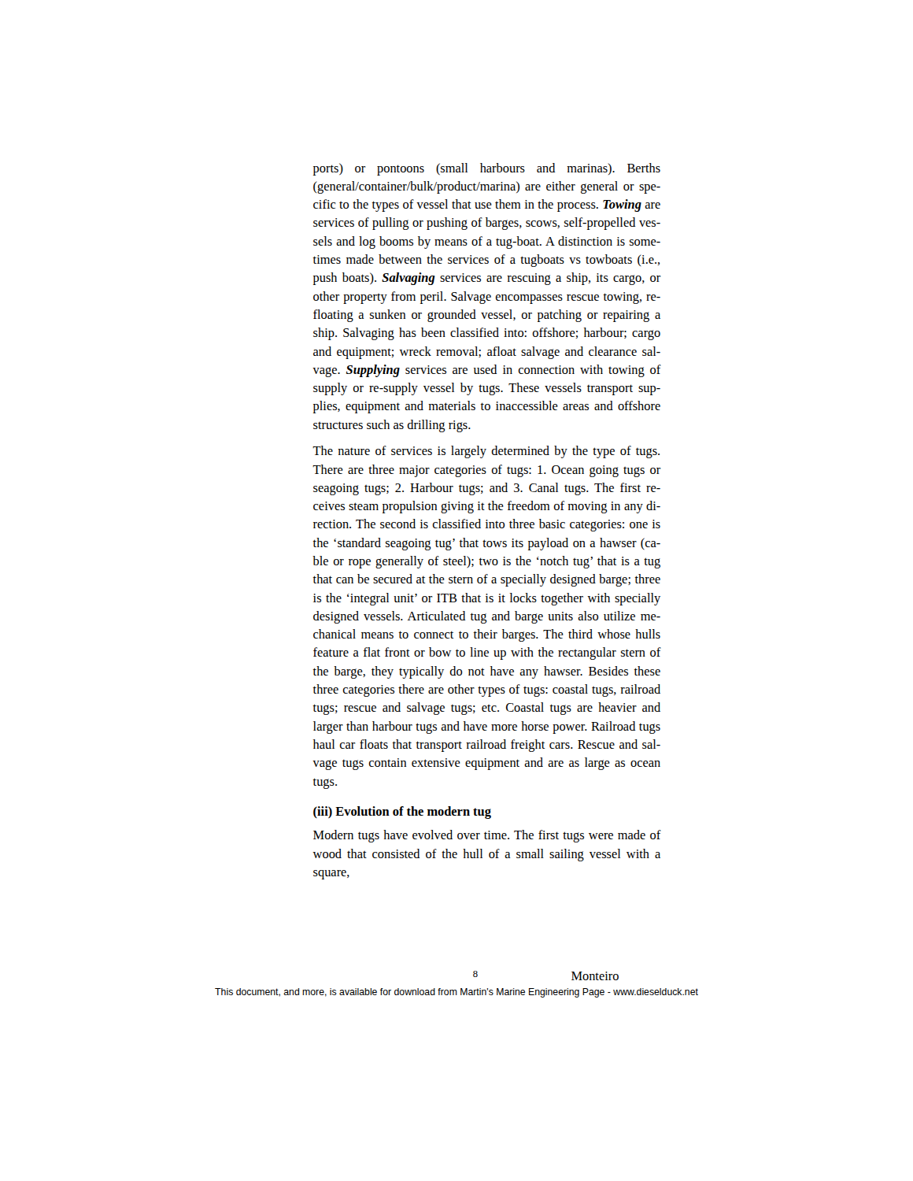ports) or pontoons (small harbours and marinas). Berths (general/container/bulk/product/marina) are either general or specific to the types of vessel that use them in the process. Towing are services of pulling or pushing of barges, scows, self-propelled vessels and log booms by means of a tug-boat. A distinction is sometimes made between the services of a tugboats vs towboats (i.e., push boats). Salvaging services are rescuing a ship, its cargo, or other property from peril. Salvage encompasses rescue towing, refloating a sunken or grounded vessel, or patching or repairing a ship. Salvaging has been classified into: offshore; harbour; cargo and equipment; wreck removal; afloat salvage and clearance salvage. Supplying services are used in connection with towing of supply or re-supply vessel by tugs. These vessels transport supplies, equipment and materials to inaccessible areas and offshore structures such as drilling rigs.
The nature of services is largely determined by the type of tugs. There are three major categories of tugs: 1. Ocean going tugs or seagoing tugs; 2. Harbour tugs; and 3. Canal tugs. The first receives steam propulsion giving it the freedom of moving in any direction. The second is classified into three basic categories: one is the ‘standard seagoing tug’ that tows its payload on a hawser (cable or rope generally of steel); two is the ‘notch tug’ that is a tug that can be secured at the stern of a specially designed barge; three is the ‘integral unit’ or ITB that is it locks together with specially designed vessels. Articulated tug and barge units also utilize mechanical means to connect to their barges. The third whose hulls feature a flat front or bow to line up with the rectangular stern of the barge, they typically do not have any hawser. Besides these three categories there are other types of tugs: coastal tugs, railroad tugs; rescue and salvage tugs; etc. Coastal tugs are heavier and larger than harbour tugs and have more horse power. Railroad tugs haul car floats that transport railroad freight cars. Rescue and salvage tugs contain extensive equipment and are as large as ocean tugs.
(iii) Evolution of the modern tug
Modern tugs have evolved over time. The first tugs were made of wood that consisted of the hull of a small sailing vessel with a square,
8 Monteiro
This document, and more, is available for download from Martin's Marine Engineering Page - www.dieselduck.net